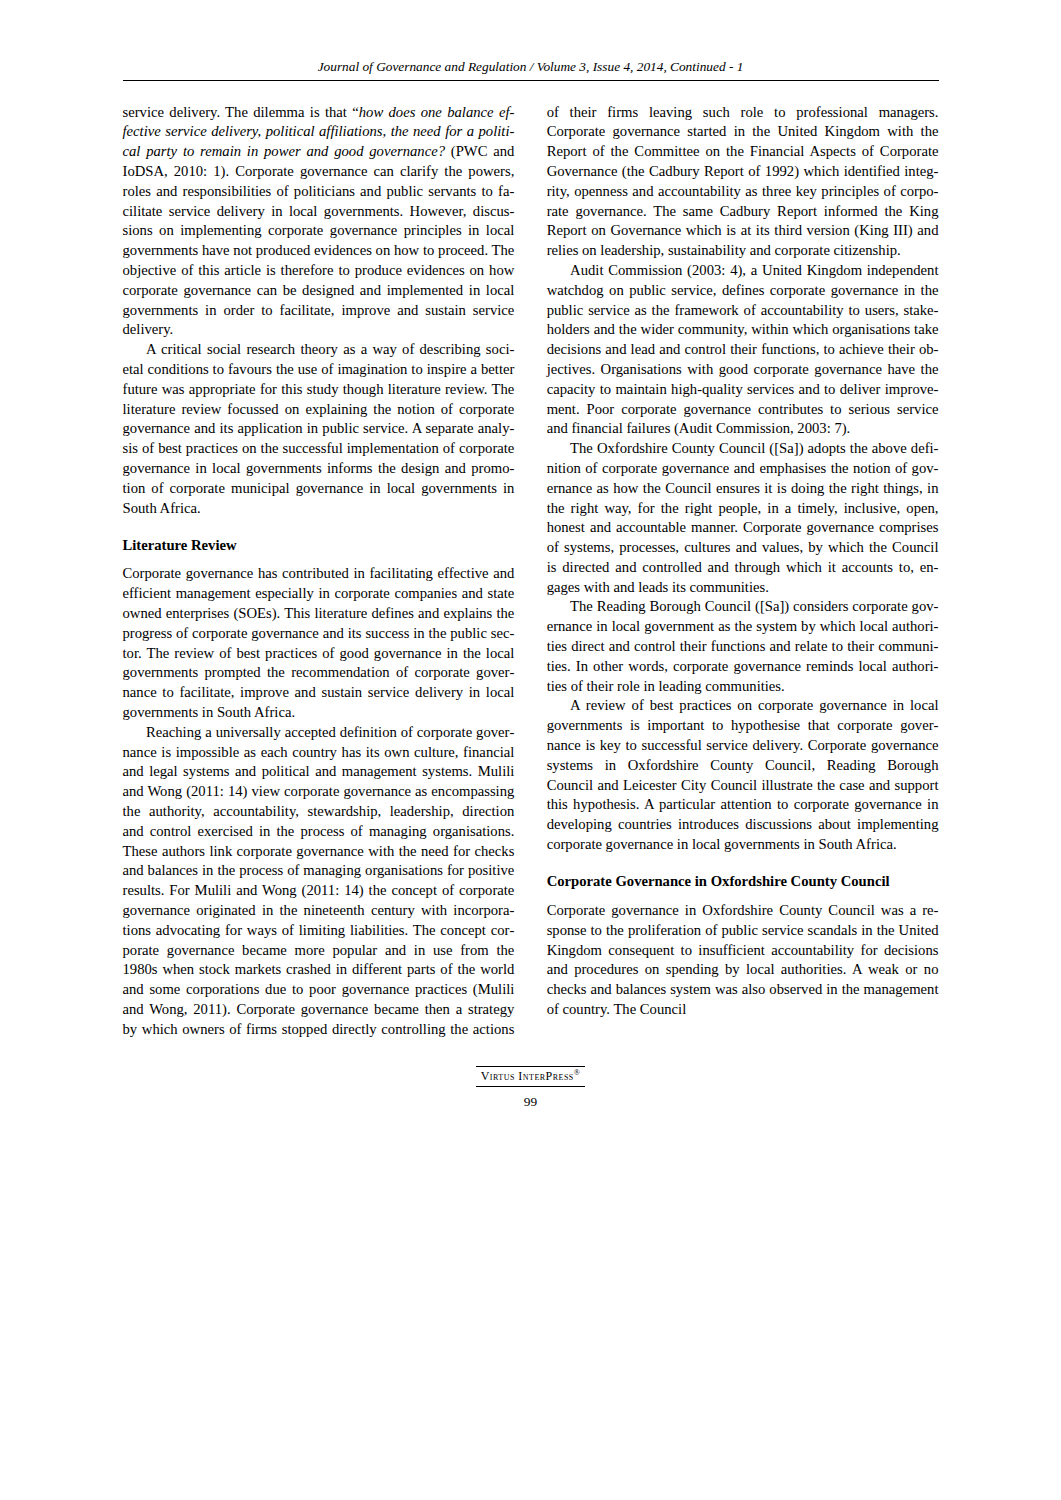Journal of Governance and Regulation / Volume 3, Issue 4, 2014, Continued - 1
service delivery. The dilemma is that “how does one balance effective service delivery, political affiliations, the need for a political party to remain in power and good governance? (PWC and IoDSA, 2010: 1). Corporate governance can clarify the powers, roles and responsibilities of politicians and public servants to facilitate service delivery in local governments. However, discussions on implementing corporate governance principles in local governments have not produced evidences on how to proceed. The objective of this article is therefore to produce evidences on how corporate governance can be designed and implemented in local governments in order to facilitate, improve and sustain service delivery.
A critical social research theory as a way of describing societal conditions to favours the use of imagination to inspire a better future was appropriate for this study though literature review. The literature review focussed on explaining the notion of corporate governance and its application in public service. A separate analysis of best practices on the successful implementation of corporate governance in local governments informs the design and promotion of corporate municipal governance in local governments in South Africa.
Literature Review
Corporate governance has contributed in facilitating effective and efficient management especially in corporate companies and state owned enterprises (SOEs). This literature defines and explains the progress of corporate governance and its success in the public sector. The review of best practices of good governance in the local governments prompted the recommendation of corporate governance to facilitate, improve and sustain service delivery in local governments in South Africa.
Reaching a universally accepted definition of corporate governance is impossible as each country has its own culture, financial and legal systems and political and management systems. Mulili and Wong (2011: 14) view corporate governance as encompassing the authority, accountability, stewardship, leadership, direction and control exercised in the process of managing organisations. These authors link corporate governance with the need for checks and balances in the process of managing organisations for positive results. For Mulili and Wong (2011: 14) the concept of corporate governance originated in the nineteenth century with incorporations advocating for ways of limiting liabilities. The concept corporate governance became more popular and in use from the 1980s when stock markets crashed in different parts of the world and some corporations due to poor governance practices (Mulili and Wong, 2011). Corporate governance became then a strategy by which owners of firms stopped directly controlling the actions of their firms leaving such role to professional managers. Corporate governance started in the United Kingdom with the Report of the Committee on the Financial Aspects of Corporate Governance (the Cadbury Report of 1992) which identified integrity, openness and accountability as three key principles of corporate governance. The same Cadbury Report informed the King Report on Governance which is at its third version (King III) and relies on leadership, sustainability and corporate citizenship.
Audit Commission (2003: 4), a United Kingdom independent watchdog on public service, defines corporate governance in the public service as the framework of accountability to users, stakeholders and the wider community, within which organisations take decisions and lead and control their functions, to achieve their objectives. Organisations with good corporate governance have the capacity to maintain high-quality services and to deliver improvement. Poor corporate governance contributes to serious service and financial failures (Audit Commission, 2003: 7).
The Oxfordshire County Council ([Sa]) adopts the above definition of corporate governance and emphasises the notion of governance as how the Council ensures it is doing the right things, in the right way, for the right people, in a timely, inclusive, open, honest and accountable manner. Corporate governance comprises of systems, processes, cultures and values, by which the Council is directed and controlled and through which it accounts to, engages with and leads its communities.
The Reading Borough Council ([Sa]) considers corporate governance in local government as the system by which local authorities direct and control their functions and relate to their communities. In other words, corporate governance reminds local authorities of their role in leading communities.
A review of best practices on corporate governance in local governments is important to hypothesise that corporate governance is key to successful service delivery. Corporate governance systems in Oxfordshire County Council, Reading Borough Council and Leicester City Council illustrate the case and support this hypothesis. A particular attention to corporate governance in developing countries introduces discussions about implementing corporate governance in local governments in South Africa.
Corporate Governance in Oxfordshire County Council
Corporate governance in Oxfordshire County Council was a response to the proliferation of public service scandals in the United Kingdom consequent to insufficient accountability for decisions and procedures on spending by local authorities. A weak or no checks and balances system was also observed in the management of country. The Council
Virtus InterPress®
99